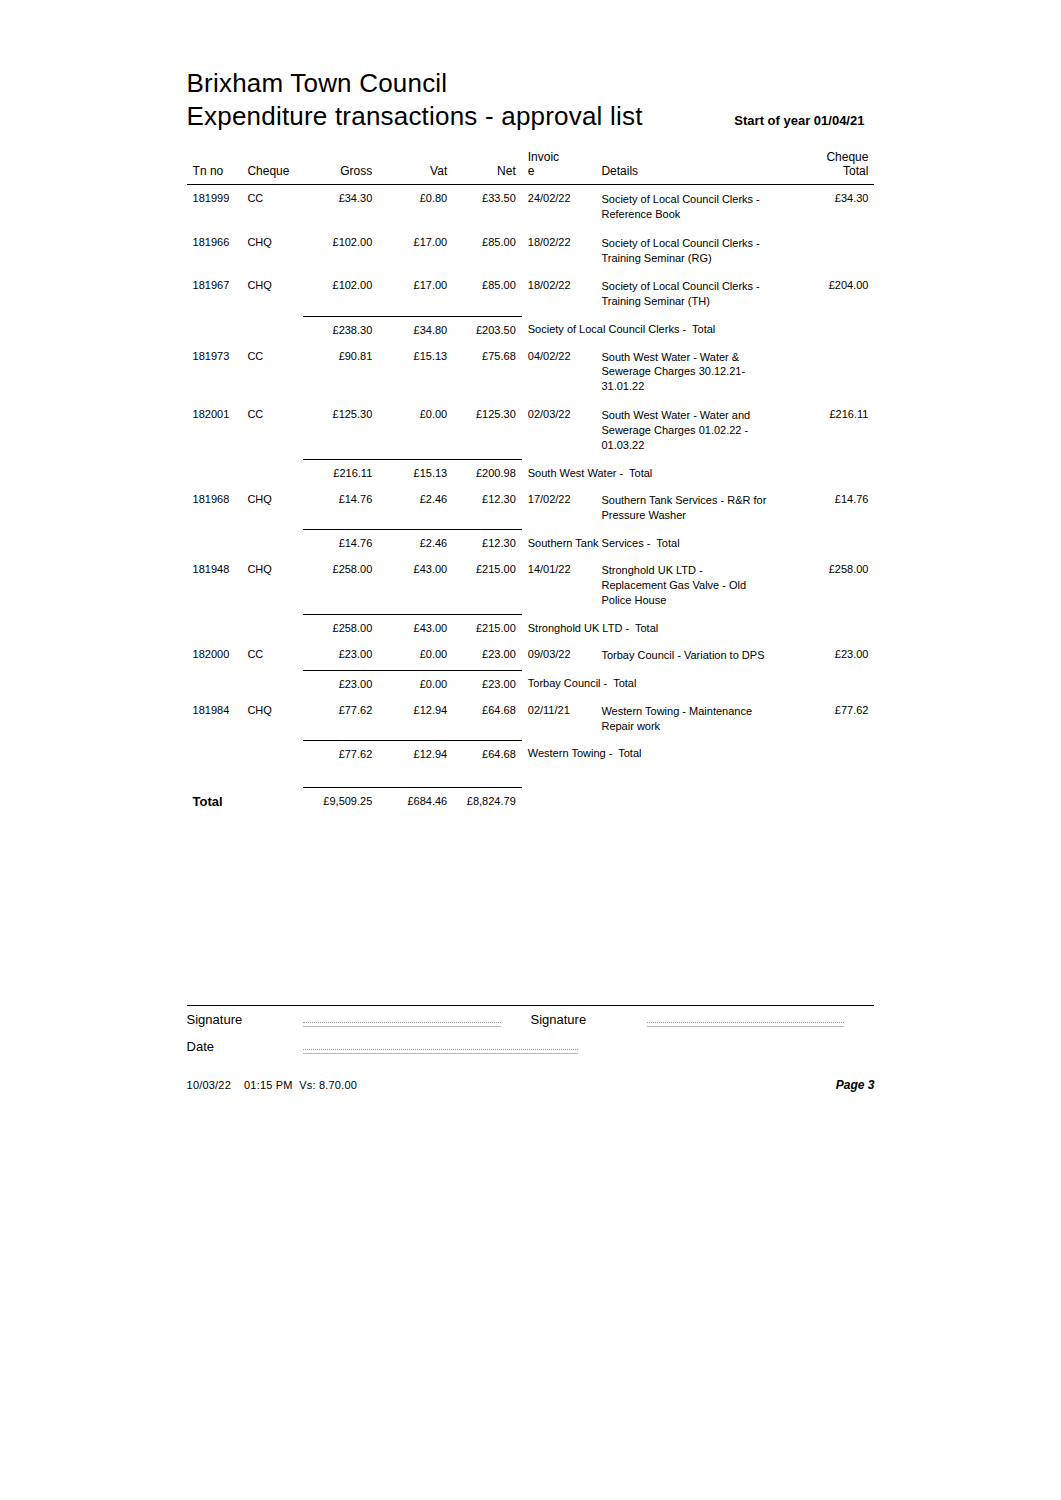Brixham Town Council
Expenditure transactions - approval list
Start of year 01/04/21
| Tn no | Cheque | Gross | Vat | Net | Invoic e | Details | Cheque Total |
| --- | --- | --- | --- | --- | --- | --- | --- |
| 181999 | CC | £34.30 | £0.80 | £33.50 | 24/02/22 | Society of Local Council Clerks - Reference Book | £34.30 |
| 181966 | CHQ | £102.00 | £17.00 | £85.00 | 18/02/22 | Society of Local Council Clerks - Training Seminar (RG) | |
| 181967 | CHQ | £102.00 | £17.00 | £85.00 | 18/02/22 | Society of Local Council Clerks - Training Seminar (TH) | £204.00 |
| | | £238.30 | £34.80 | £203.50 | Society of Local Council Clerks - Total | |
| 181973 | CC | £90.81 | £15.13 | £75.68 | 04/02/22 | South West Water - Water & Sewerage Charges 30.12.21-31.01.22 | |
| 182001 | CC | £125.30 | £0.00 | £125.30 | 02/03/22 | South West Water - Water and Sewerage Charges 01.02.22 - 01.03.22 | £216.11 |
| | | £216.11 | £15.13 | £200.98 | South West Water - Total | |
| 181968 | CHQ | £14.76 | £2.46 | £12.30 | 17/02/22 | Southern Tank Services - R&R for Pressure Washer | £14.76 |
| | | £14.76 | £2.46 | £12.30 | Southern Tank Services - Total | |
| 181948 | CHQ | £258.00 | £43.00 | £215.00 | 14/01/22 | Stronghold UK LTD - Replacement Gas Valve - Old Police House | £258.00 |
| | | £258.00 | £43.00 | £215.00 | Stronghold UK LTD - Total | |
| 182000 | CC | £23.00 | £0.00 | £23.00 | 09/03/22 | Torbay Council - Variation to DPS | £23.00 |
| | | £23.00 | £0.00 | £23.00 | Torbay Council - Total | |
| 181984 | CHQ | £77.62 | £12.94 | £64.68 | 02/11/21 | Western Towing - Maintenance Repair work | £77.62 |
| | | £77.62 | £12.94 | £64.68 | Western Towing - Total | |
| Total | £9,509.25 | £684.46 | £8,824.79 | | | |
Signature
Signature
Date
10/03/22 01:15 PM Vs: 8.70.00
Page 3